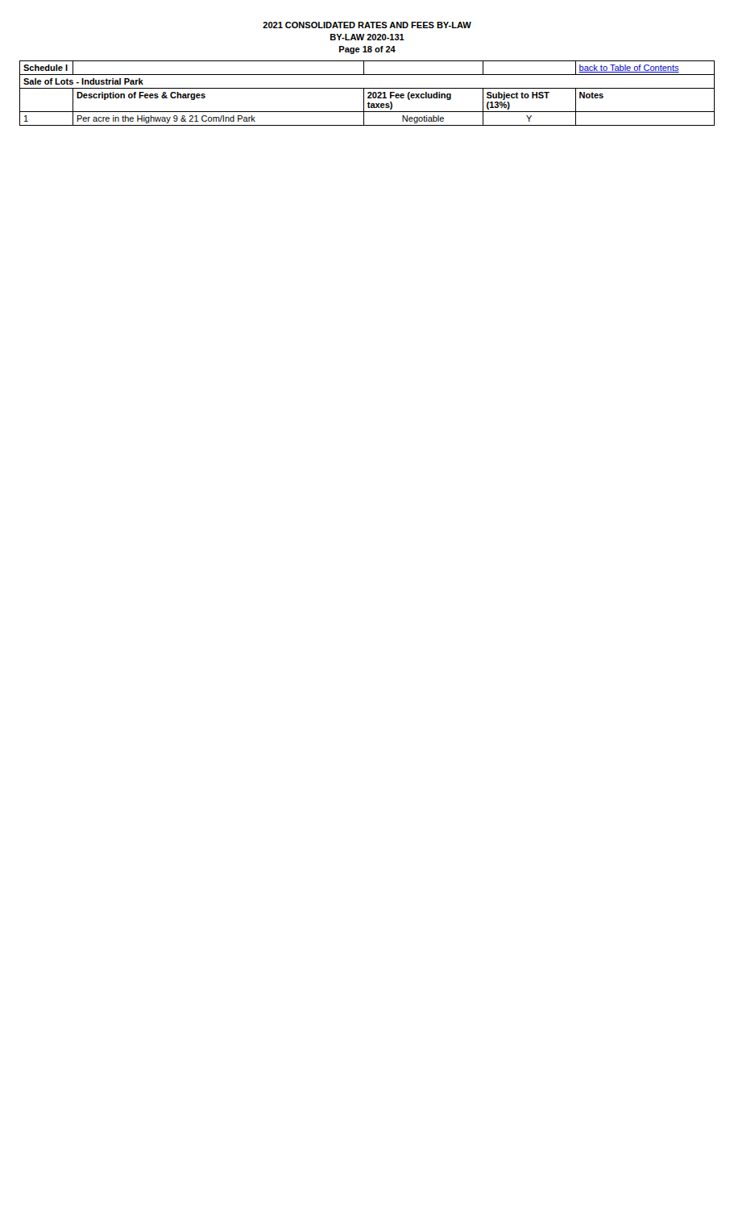2021 CONSOLIDATED RATES AND FEES BY-LAW
BY-LAW 2020-131
Page 18 of 24
| Schedule I | | | | back to Table of Contents |
| Sale of Lots - Industrial Park |
| | Description of Fees & Charges | 2021 Fee (excluding taxes) | Subject to HST (13%) | Notes |
| 1 | Per acre in the Highway 9 & 21 Com/Ind Park | Negotiable | Y | |